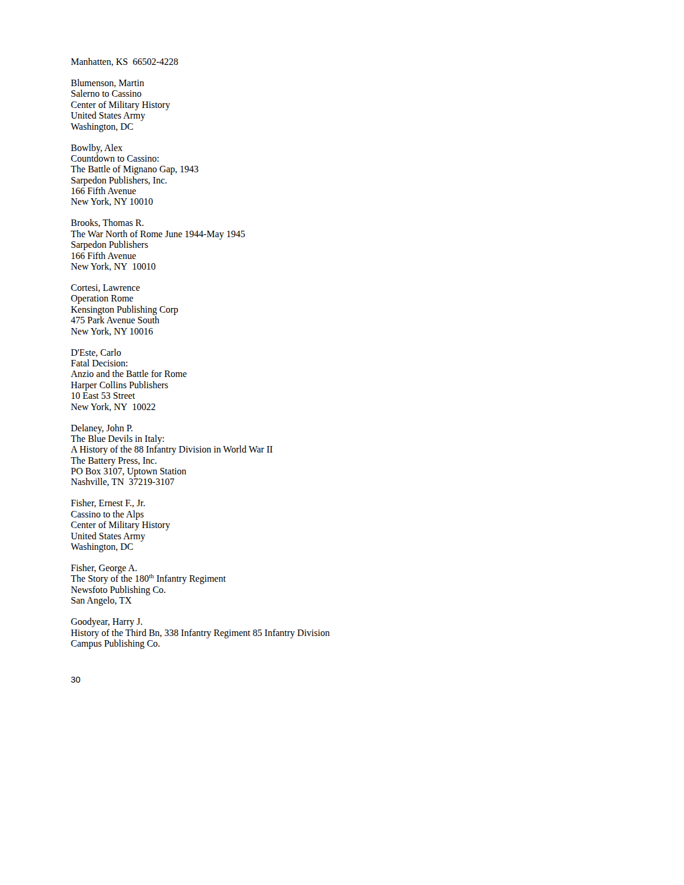Manhatten, KS 66502-4228
Blumenson, Martin
Salerno to Cassino
Center of Military History
United States Army
Washington, DC
Bowlby, Alex
Countdown to Cassino:
The Battle of Mignano Gap, 1943
Sarpedon Publishers, Inc.
166 Fifth Avenue
New York, NY 10010
Brooks, Thomas R.
The War North of Rome June 1944-May 1945
Sarpedon Publishers
166 Fifth Avenue
New York, NY 10010
Cortesi, Lawrence
Operation Rome
Kensington Publishing Corp
475 Park Avenue South
New York, NY 10016
D'Este, Carlo
Fatal Decision:
Anzio and the Battle for Rome
Harper Collins Publishers
10 East 53 Street
New York, NY 10022
Delaney, John P.
The Blue Devils in Italy:
A History of the 88 Infantry Division in World War II
The Battery Press, Inc.
PO Box 3107, Uptown Station
Nashville, TN 37219-3107
Fisher, Ernest F., Jr.
Cassino to the Alps
Center of Military History
United States Army
Washington, DC
Fisher, George A.
The Story of the 180th Infantry Regiment
Newsfoto Publishing Co.
San Angelo, TX
Goodyear, Harry J.
History of the Third Bn, 338 Infantry Regiment 85 Infantry Division
Campus Publishing Co.
30